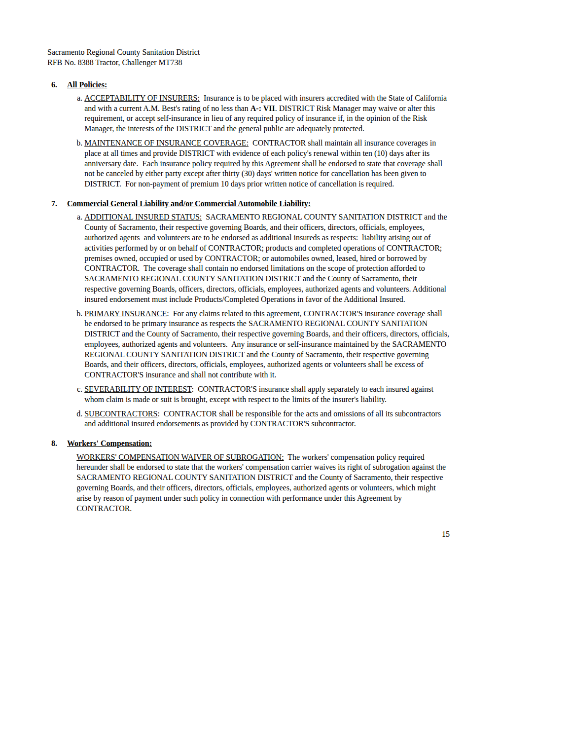Sacramento Regional County Sanitation District
RFB No. 8388 Tractor, Challenger MT738
6. All Policies:
ACCEPTABILITY OF INSURERS: Insurance is to be placed with insurers accredited with the State of California and with a current A.M. Best's rating of no less than A-: VII. DISTRICT Risk Manager may waive or alter this requirement, or accept self-insurance in lieu of any required policy of insurance if, in the opinion of the Risk Manager, the interests of the DISTRICT and the general public are adequately protected.
MAINTENANCE OF INSURANCE COVERAGE: CONTRACTOR shall maintain all insurance coverages in place at all times and provide DISTRICT with evidence of each policy's renewal within ten (10) days after its anniversary date. Each insurance policy required by this Agreement shall be endorsed to state that coverage shall not be canceled by either party except after thirty (30) days' written notice for cancellation has been given to DISTRICT. For non-payment of premium 10 days prior written notice of cancellation is required.
7. Commercial General Liability and/or Commercial Automobile Liability:
ADDITIONAL INSURED STATUS: SACRAMENTO REGIONAL COUNTY SANITATION DISTRICT and the County of Sacramento, their respective governing Boards, and their officers, directors, officials, employees, authorized agents and volunteers are to be endorsed as additional insureds as respects: liability arising out of activities performed by or on behalf of CONTRACTOR; products and completed operations of CONTRACTOR; premises owned, occupied or used by CONTRACTOR; or automobiles owned, leased, hired or borrowed by CONTRACTOR. The coverage shall contain no endorsed limitations on the scope of protection afforded to SACRAMENTO REGIONAL COUNTY SANITATION DISTRICT and the County of Sacramento, their respective governing Boards, officers, directors, officials, employees, authorized agents and volunteers. Additional insured endorsement must include Products/Completed Operations in favor of the Additional Insured.
PRIMARY INSURANCE: For any claims related to this agreement, CONTRACTOR'S insurance coverage shall be endorsed to be primary insurance as respects the SACRAMENTO REGIONAL COUNTY SANITATION DISTRICT and the County of Sacramento, their respective governing Boards, and their officers, directors, officials, employees, authorized agents and volunteers. Any insurance or self-insurance maintained by the SACRAMENTO REGIONAL COUNTY SANITATION DISTRICT and the County of Sacramento, their respective governing Boards, and their officers, directors, officials, employees, authorized agents or volunteers shall be excess of CONTRACTOR'S insurance and shall not contribute with it.
SEVERABILITY OF INTEREST: CONTRACTOR'S insurance shall apply separately to each insured against whom claim is made or suit is brought, except with respect to the limits of the insurer's liability.
SUBCONTRACTORS: CONTRACTOR shall be responsible for the acts and omissions of all its subcontractors and additional insured endorsements as provided by CONTRACTOR'S subcontractor.
8. Workers' Compensation:
WORKERS' COMPENSATION WAIVER OF SUBROGATION: The workers' compensation policy required hereunder shall be endorsed to state that the workers' compensation carrier waives its right of subrogation against the SACRAMENTO REGIONAL COUNTY SANITATION DISTRICT and the County of Sacramento, their respective governing Boards, and their officers, directors, officials, employees, authorized agents or volunteers, which might arise by reason of payment under such policy in connection with performance under this Agreement by CONTRACTOR.
15